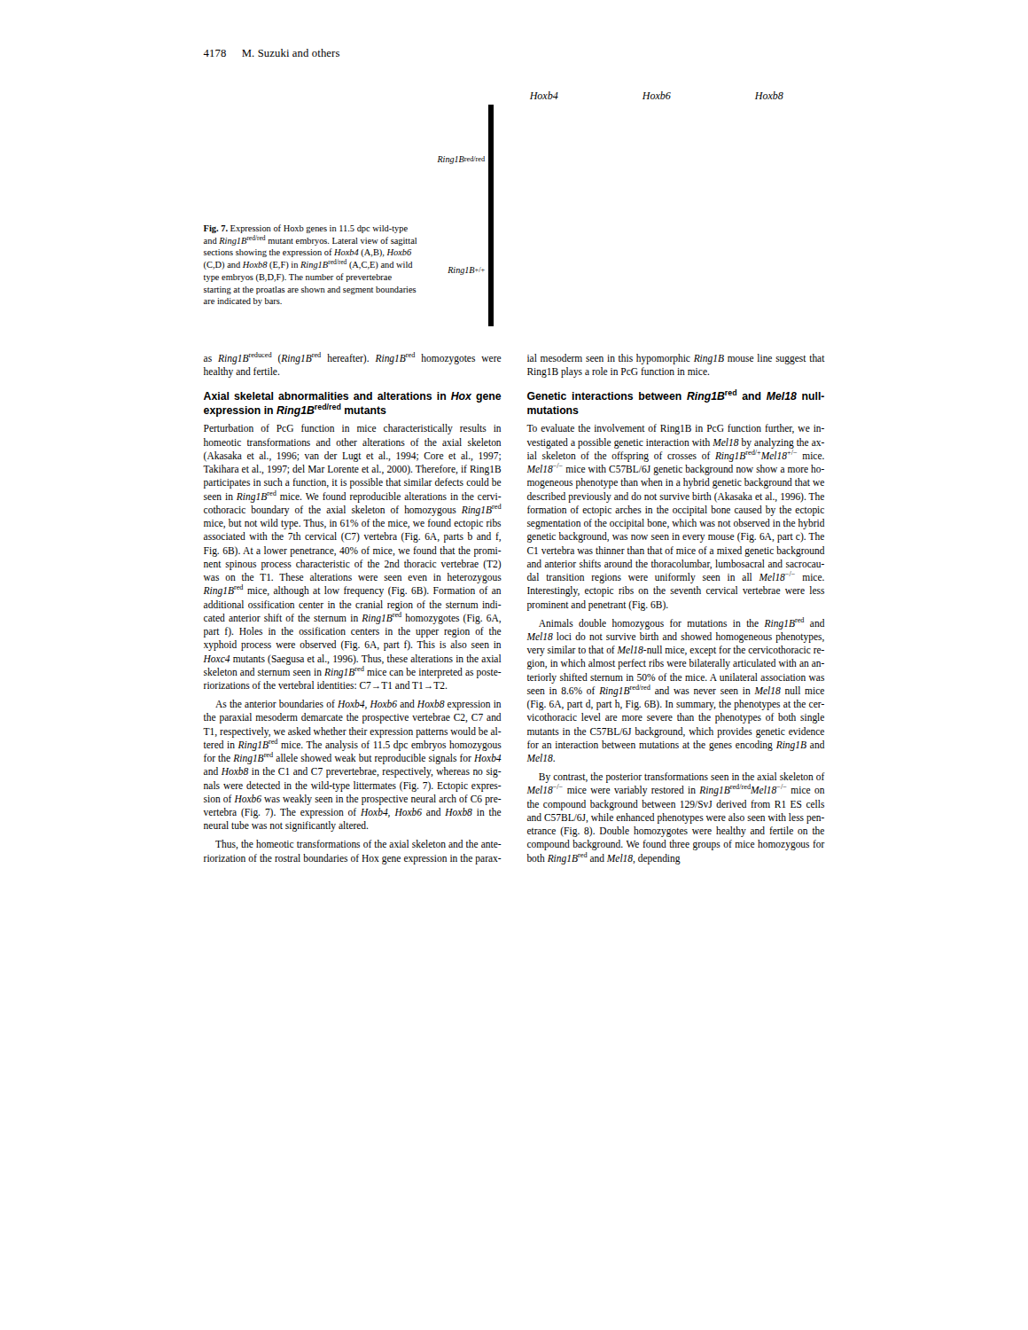4178 M. Suzuki and others
Fig. 7. Expression of Hoxb genes in 11.5 dpc wild-type and Ring1Bred/red mutant embryos. Lateral view of sagittal sections showing the expression of Hoxb4 (A,B), Hoxb6 (C,D) and Hoxb8 (E,F) in Ring1Bred/red (A,C,E) and wild type embryos (B,D,F). The number of prevertebrae starting at the proatlas are shown and segment boundaries are indicated by bars.
Hoxb4
Hoxb6
Hoxb8
Ring1B red/red
Ring1B +/+
A
1234
C
45678910
E
456789
B
123
D
3456789
F
5678910
as Ring1Breduced (Ring1Bred hereafter). Ring1Bred homozygotes were healthy and fertile.
Axial skeletal abnormalities and alterations in Hox gene expression in Ring1Bred/red mutants
Perturbation of PcG function in mice characteristically results in homeotic transformations and other alterations of the axial skeleton (Akasaka et al., 1996; van der Lugt et al., 1994; Core et al., 1997; Takihara et al., 1997; del Mar Lorente et al., 2000). Therefore, if Ring1B participates in such a function, it is possible that similar defects could be seen in Ring1Bred mice. We found reproducible alterations in the cervicothoracic boundary of the axial skeleton of homozygous Ring1Bred mice, but not wild type. Thus, in 61% of the mice, we found ectopic ribs associated with the 7th cervical (C7) vertebra (Fig. 6A, parts b and f, Fig. 6B). At a lower penetrance, 40% of mice, we found that the prominent spinous process characteristic of the 2nd thoracic vertebrae (T2) was on the T1. These alterations were seen even in heterozygous Ring1Bred mice, although at low frequency (Fig. 6B). Formation of an additional ossification center in the cranial region of the sternum indicated anterior shift of the sternum in Ring1Bred homozygotes (Fig. 6A, part f). Holes in the ossification centers in the upper region of the xyphoid process were observed (Fig. 6A, part f). This is also seen in Hoxc4 mutants (Saegusa et al., 1996). Thus, these alterations in the axial skeleton and sternum seen in Ring1Bred mice can be interpreted as posteriorizations of the vertebral identities: C7→T1 and T1→T2.
As the anterior boundaries of Hoxb4, Hoxb6 and Hoxb8 expression in the paraxial mesoderm demarcate the prospective vertebrae C2, C7 and T1, respectively, we asked whether their expression patterns would be altered in Ring1Bred mice. The analysis of 11.5 dpc embryos homozygous for the Ring1Bred allele showed weak but reproducible signals for Hoxb4 and Hoxb8 in the C1 and C7 prevertebrae, respectively, whereas no signals were detected in the wild-type littermates (Fig. 7). Ectopic expression of Hoxb6 was weakly seen in the prospective neural arch of C6 prevertebra (Fig. 7). The expression of Hoxb4, Hoxb6 and Hoxb8 in the neural tube was not significantly altered.
Thus, the homeotic transformations of the axial skeleton and the anteriorization of the rostral boundaries of Hox gene expression in the paraxial mesoderm seen in this hypomorphic Ring1B mouse line suggest that Ring1B plays a role in PcG function in mice.
Genetic interactions between Ring1Bred and Mel18 null-mutations
To evaluate the involvement of Ring1B in PcG function further, we investigated a possible genetic interaction with Mel18 by analyzing the axial skeleton of the offspring of crosses of Ring1Bred/+Mel18+/− mice. Mel18−/− mice with C57BL/6J genetic background now show a more homogeneous phenotype than when in a hybrid genetic background that we described previously and do not survive birth (Akasaka et al., 1996). The formation of ectopic arches in the occipital bone caused by the ectopic segmentation of the occipital bone, which was not observed in the hybrid genetic background, was now seen in every mouse (Fig. 6A, part c). The C1 vertebra was thinner than that of mice of a mixed genetic background and anterior shifts around the thoracolumbar, lumbosacral and sacrocaudal transition regions were uniformly seen in all Mel18−/− mice. Interestingly, ectopic ribs on the seventh cervical vertebrae were less prominent and penetrant (Fig. 6B).
Animals double homozygous for mutations in the Ring1Bred and Mel18 loci do not survive birth and showed homogeneous phenotypes, very similar to that of Mel18-null mice, except for the cervicothoracic region, in which almost perfect ribs were bilaterally articulated with an anteriorly shifted sternum in 50% of the mice. A unilateral association was seen in 8.6% of Ring1Bred/red and was never seen in Mel18 null mice (Fig. 6A, part d, part h, Fig. 6B). In summary, the phenotypes at the cervicothoracic level are more severe than the phenotypes of both single mutants in the C57BL/6J background, which provides genetic evidence for an interaction between mutations at the genes encoding Ring1B and Mel18.
By contrast, the posterior transformations seen in the axial skeleton of Mel18−/− mice were variably restored in Ring1Bred/redMel18−/− mice on the compound background between 129/SvJ derived from R1 ES cells and C57BL/6J, while enhanced phenotypes were also seen with less penetrance (Fig. 8). Double homozygotes were healthy and fertile on the compound background. We found three groups of mice homozygous for both Ring1Bred and Mel18, depending